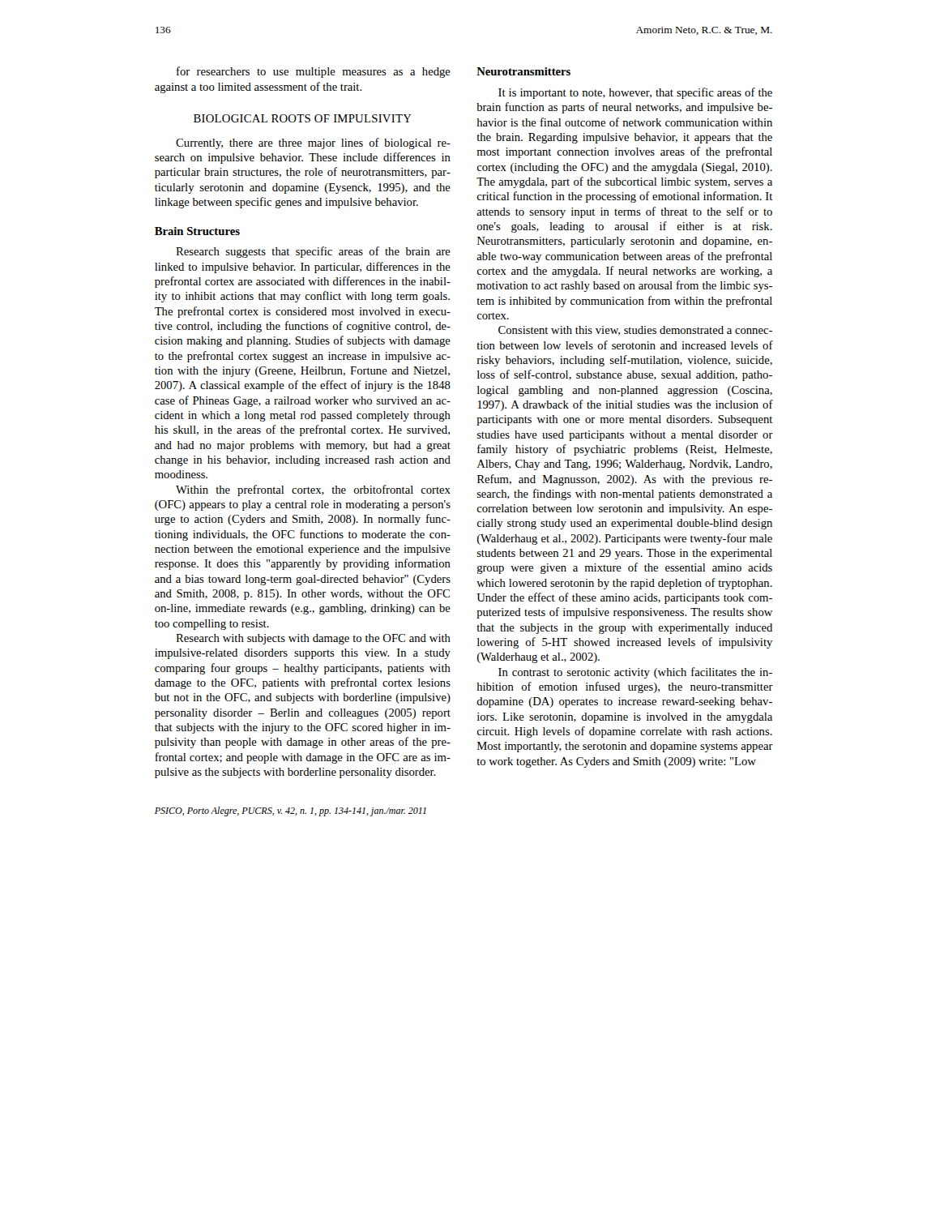136 Amorim Neto, R.C. & True, M.
for researchers to use multiple measures as a hedge against a too limited assessment of the trait.
Biological Roots of Impulsivity
Currently, there are three major lines of biological research on impulsive behavior. These include differences in particular brain structures, the role of neurotransmitters, particularly serotonin and dopamine (Eysenck, 1995), and the linkage between specific genes and impulsive behavior.
Brain Structures
Research suggests that specific areas of the brain are linked to impulsive behavior. In particular, differences in the prefrontal cortex are associated with differences in the inability to inhibit actions that may conflict with long term goals. The prefrontal cortex is considered most involved in executive control, including the functions of cognitive control, decision making and planning. Studies of subjects with damage to the prefrontal cortex suggest an increase in impulsive action with the injury (Greene, Heilbrun, Fortune and Nietzel, 2007). A classical example of the effect of injury is the 1848 case of Phineas Gage, a railroad worker who survived an accident in which a long metal rod passed completely through his skull, in the areas of the prefrontal cortex. He survived, and had no major problems with memory, but had a great change in his behavior, including increased rash action and moodiness.
Within the prefrontal cortex, the orbitofrontal cortex (OFC) appears to play a central role in moderating a person's urge to action (Cyders and Smith, 2008). In normally functioning individuals, the OFC functions to moderate the connection between the emotional experience and the impulsive response. It does this "apparently by providing information and a bias toward long-term goal-directed behavior" (Cyders and Smith, 2008, p. 815). In other words, without the OFC on-line, immediate rewards (e.g., gambling, drinking) can be too compelling to resist.
Research with subjects with damage to the OFC and with impulsive-related disorders supports this view. In a study comparing four groups – healthy participants, patients with damage to the OFC, patients with prefrontal cortex lesions but not in the OFC, and subjects with borderline (impulsive) personality disorder – Berlin and colleagues (2005) report that subjects with the injury to the OFC scored higher in impulsivity than people with damage in other areas of the prefrontal cortex; and people with damage in the OFC are as impulsive as the subjects with borderline personality disorder.
Neurotransmitters
It is important to note, however, that specific areas of the brain function as parts of neural networks, and impulsive behavior is the final outcome of network communication within the brain. Regarding impulsive behavior, it appears that the most important connection involves areas of the prefrontal cortex (including the OFC) and the amygdala (Siegal, 2010). The amygdala, part of the subcortical limbic system, serves a critical function in the processing of emotional information. It attends to sensory input in terms of threat to the self or to one's goals, leading to arousal if either is at risk. Neurotransmitters, particularly serotonin and dopamine, enable two-way communication between areas of the prefrontal cortex and the amygdala. If neural networks are working, a motivation to act rashly based on arousal from the limbic system is inhibited by communication from within the prefrontal cortex.
Consistent with this view, studies demonstrated a connection between low levels of serotonin and increased levels of risky behaviors, including self-mutilation, violence, suicide, loss of self-control, substance abuse, sexual addition, pathological gambling and non-planned aggression (Coscina, 1997). A drawback of the initial studies was the inclusion of participants with one or more mental disorders. Subsequent studies have used participants without a mental disorder or family history of psychiatric problems (Reist, Helmeste, Albers, Chay and Tang, 1996; Walderhaug, Nordvik, Landro, Refum, and Magnusson, 2002). As with the previous research, the findings with non-mental patients demonstrated a correlation between low serotonin and impulsivity. An especially strong study used an experimental double-blind design (Walderhaug et al., 2002). Participants were twenty-four male students between 21 and 29 years. Those in the experimental group were given a mixture of the essential amino acids which lowered serotonin by the rapid depletion of tryptophan. Under the effect of these amino acids, participants took computerized tests of impulsive responsiveness. The results show that the subjects in the group with experimentally induced lowering of 5-HT showed increased levels of impulsivity (Walderhaug et al., 2002).
In contrast to serotonic activity (which facilitates the inhibition of emotion infused urges), the neuro-transmitter dopamine (DA) operates to increase reward-seeking behaviors. Like serotonin, dopamine is involved in the amygdala circuit. High levels of dopamine correlate with rash actions. Most importantly, the serotonin and dopamine systems appear to work together. As Cyders and Smith (2009) write: "Low
PSICO, Porto Alegre, PUCRS, v. 42, n. 1, pp. 134-141, jan./mar. 2011